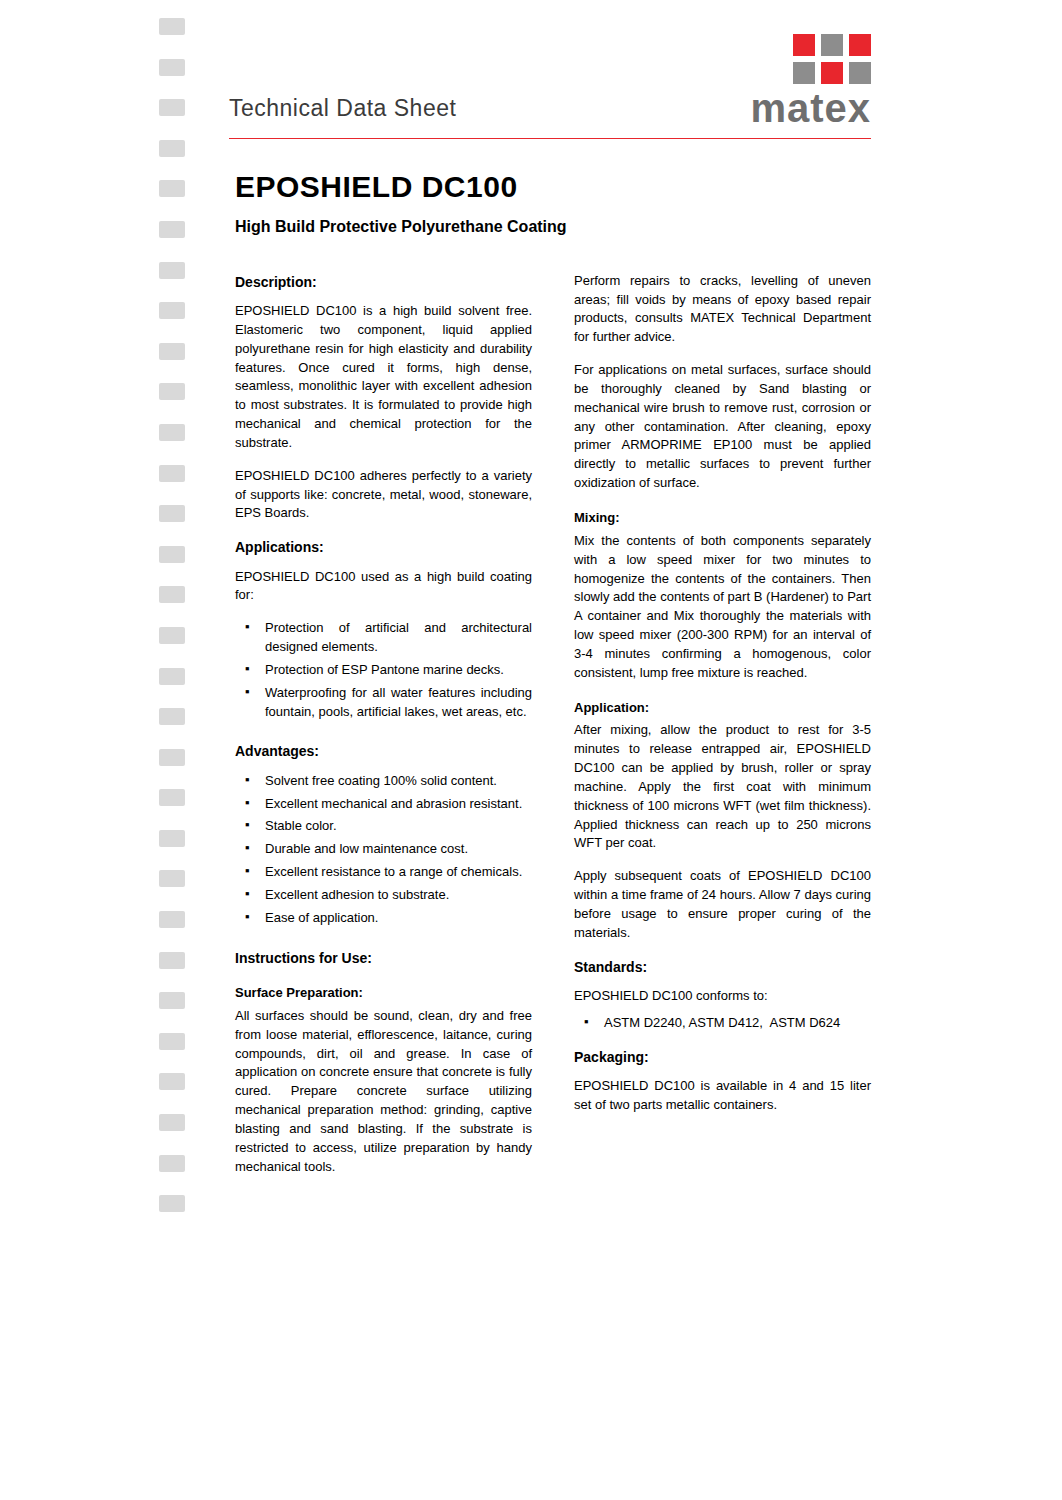Technical Data Sheet
matex
EPOSHIELD DC100
High Build Protective Polyurethane Coating
Description:
EPOSHIELD DC100 is a high build solvent free. Elastomeric two component, liquid applied polyurethane resin for high elasticity and durability features. Once cured it forms, high dense, seamless, monolithic layer with excellent adhesion to most substrates. It is formulated to provide high mechanical and chemical protection for the substrate.
EPOSHIELD DC100 adheres perfectly to a variety of supports like: concrete, metal, wood, stoneware, EPS Boards.
Applications:
EPOSHIELD DC100 used as a high build coating for:
Protection of artificial and architectural designed elements.
Protection of ESP Pantone marine decks.
Waterproofing for all water features including fountain, pools, artificial lakes, wet areas, etc.
Advantages:
Solvent free coating 100% solid content.
Excellent mechanical and abrasion resistant.
Stable color.
Durable and low maintenance cost.
Excellent resistance to a range of chemicals.
Excellent adhesion to substrate.
Ease of application.
Instructions for Use:
Surface Preparation:
All surfaces should be sound, clean, dry and free from loose material, efflorescence, laitance, curing compounds, dirt, oil and grease. In case of application on concrete ensure that concrete is fully cured. Prepare concrete surface utilizing mechanical preparation method: grinding, captive blasting and sand blasting. If the substrate is restricted to access, utilize preparation by handy mechanical tools.
Perform repairs to cracks, levelling of uneven areas; fill voids by means of epoxy based repair products, consults MATEX Technical Department for further advice.
For applications on metal surfaces, surface should be thoroughly cleaned by Sand blasting or mechanical wire brush to remove rust, corrosion or any other contamination. After cleaning, epoxy primer ARMOPRIME EP100 must be applied directly to metallic surfaces to prevent further oxidization of surface.
Mixing:
Mix the contents of both components separately with a low speed mixer for two minutes to homogenize the contents of the containers. Then slowly add the contents of part B (Hardener) to Part A container and Mix thoroughly the materials with low speed mixer (200-300 RPM) for an interval of 3-4 minutes confirming a homogenous, color consistent, lump free mixture is reached.
Application:
After mixing, allow the product to rest for 3-5 minutes to release entrapped air, EPOSHIELD DC100 can be applied by brush, roller or spray machine. Apply the first coat with minimum thickness of 100 microns WFT (wet film thickness). Applied thickness can reach up to 250 microns WFT per coat.
Apply subsequent coats of EPOSHIELD DC100 within a time frame of 24 hours. Allow 7 days curing before usage to ensure proper curing of the materials.
Standards:
EPOSHIELD DC100 conforms to:
ASTM D2240, ASTM D412, ASTM D624
Packaging:
EPOSHIELD DC100 is available in 4 and 15 liter set of two parts metallic containers.